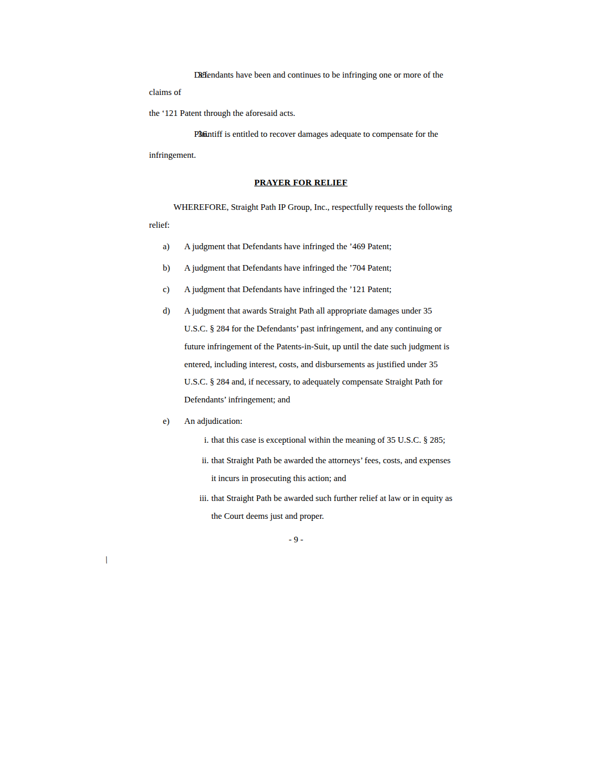35. Defendants have been and continues to be infringing one or more of the claims of
the ‘121 Patent through the aforesaid acts.
36. Plaintiff is entitled to recover damages adequate to compensate for the
infringement.
PRAYER FOR RELIEF
WHEREFORE, Straight Path IP Group, Inc., respectfully requests the following relief:
a) A judgment that Defendants have infringed the ’469 Patent;
b) A judgment that Defendants have infringed the ’704 Patent;
c) A judgment that Defendants have infringed the ’121 Patent;
d) A judgment that awards Straight Path all appropriate damages under 35 U.S.C. § 284 for the Defendants’ past infringement, and any continuing or future infringement of the Patents-in-Suit, up until the date such judgment is entered, including interest, costs, and disbursements as justified under 35 U.S.C. § 284 and, if necessary, to adequately compensate Straight Path for Defendants’ infringement; and
e) An adjudication:
i. that this case is exceptional within the meaning of 35 U.S.C. § 285;
ii. that Straight Path be awarded the attorneys’ fees, costs, and expenses it incurs in prosecuting this action; and
iii. that Straight Path be awarded such further relief at law or in equity as the Court deems just and proper.
- 9 -
\